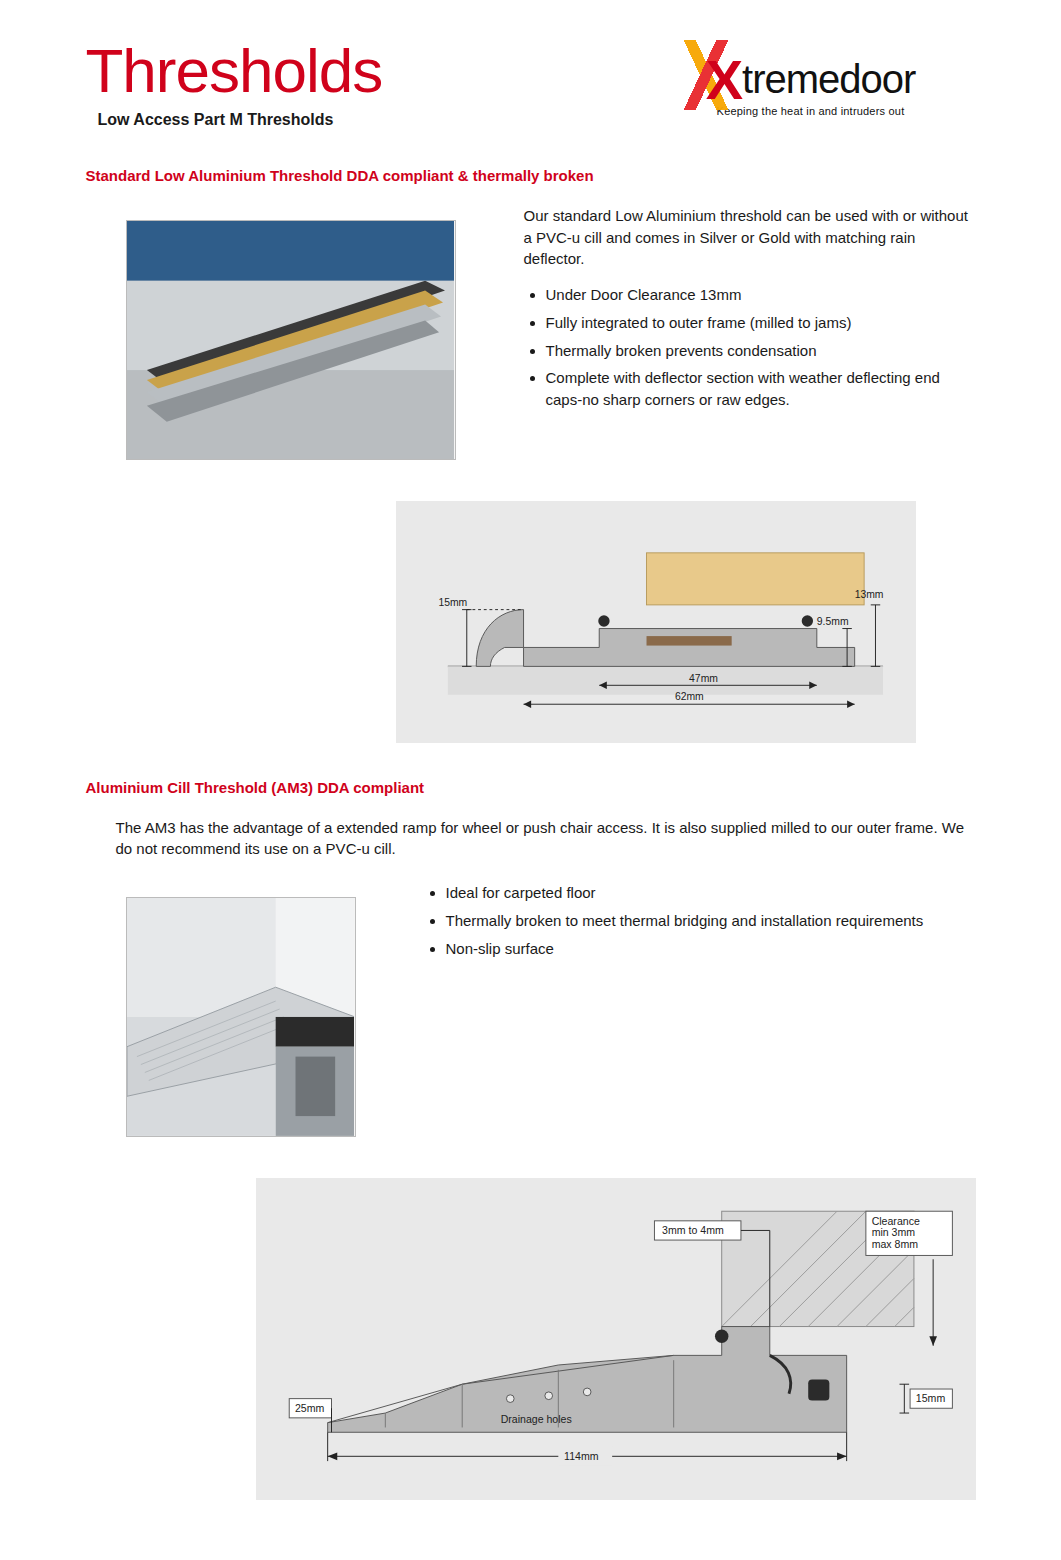Thresholds
Low Access Part M Thresholds
Xtremedoor
Keeping the heat in and intruders out
Standard Low Aluminium Threshold DDA compliant & thermally broken
Our standard Low Aluminium threshold can be used with or without a PVC-u cill and comes in Silver or Gold with matching rain deflector.
Under Door Clearance 13mm
Fully integrated to outer frame (milled to jams)
Thermally broken prevents condensation
Complete with deflector section with weather deflecting end caps-no sharp corners or raw edges.
15mm 13mm 9.5mm 47mm 62mm
Aluminium Cill Threshold (AM3) DDA compliant
The AM3 has the advantage of a extended ramp for wheel or push chair access. It is also supplied milled to our outer frame. We do not recommend its use on a PVC-u cill.
Ideal for carpeted floor
Thermally broken to meet thermal bridging and installation requirements
Non-slip surface
Drainage holes 3mm to 4mm Clearance min 3mm max 8mm 25mm 15mm 114mm